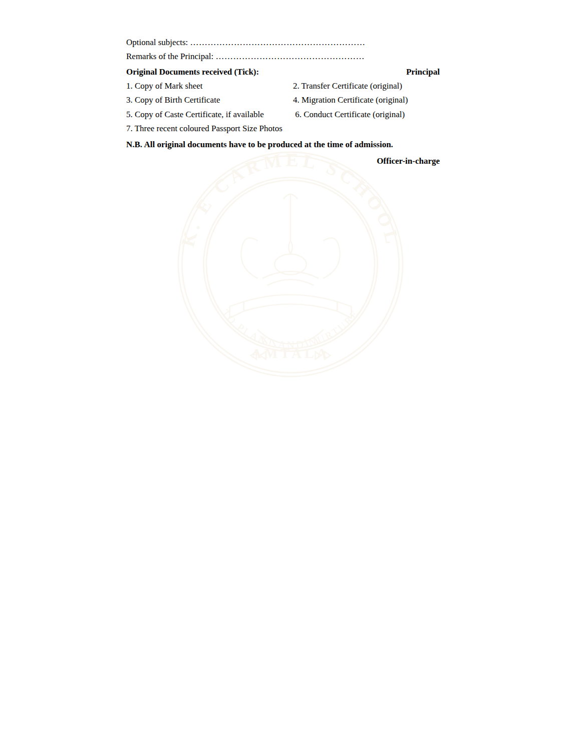K. E CARMEL SCHOOL TO PLANT AND NURTURE AMTALA
Optional subjects: ……………………………………………………
Remarks of the Principal: ……………………………………………
Original Documents received (Tick): Principal
| 1. Copy of Mark sheet | 2. Transfer Certificate (original) |
| 3. Copy of Birth Certificate | 4. Migration Certificate (original) |
| 5. Copy of Caste Certificate, if available | 6. Conduct Certificate (original) |
| 7. Three recent coloured Passport Size Photos |
N.B. All original documents have to be produced at the time of admission.
Officer-in-charge